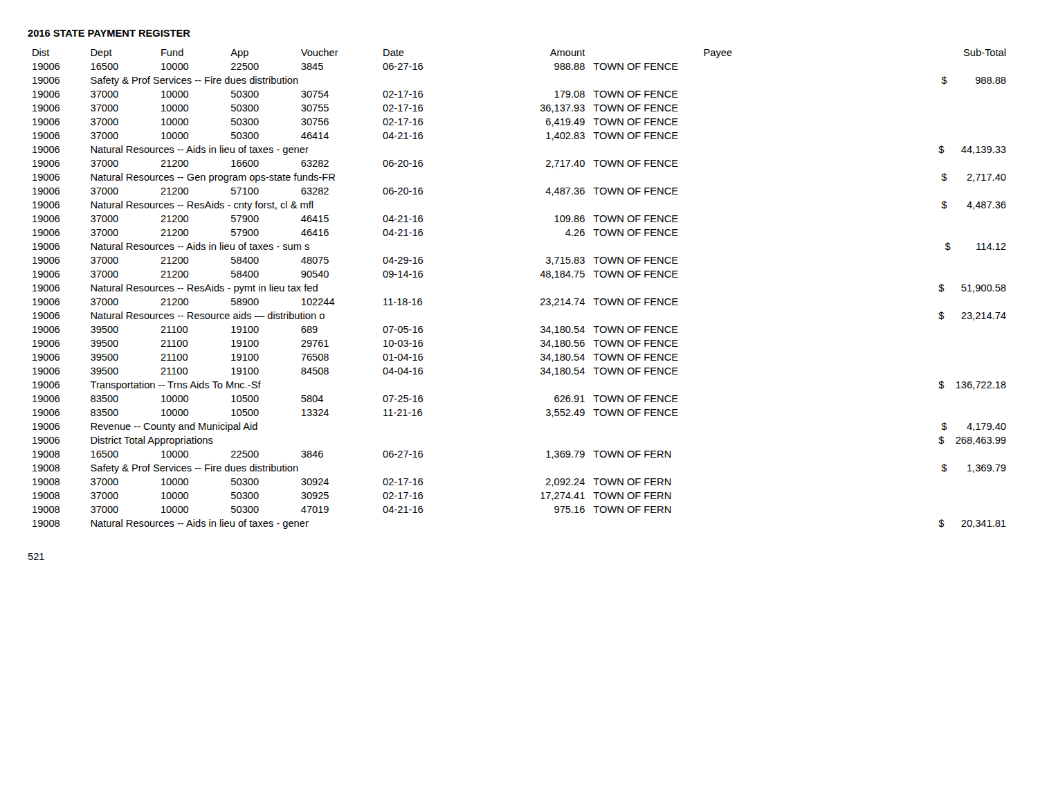2016 STATE PAYMENT REGISTER
| Dist | Dept | Fund | App | Voucher | Date | Amount | Payee | Sub-Total |
| --- | --- | --- | --- | --- | --- | --- | --- | --- |
| 19006 | 16500 | 10000 | 22500 | 3845 | 06-27-16 | 988.88 | TOWN OF FENCE | |
| 19006 | Safety & Prof Services -- Fire dues distribution | | | $ 988.88 |
| 19006 | 37000 | 10000 | 50300 | 30754 | 02-17-16 | 179.08 | TOWN OF FENCE | |
| 19006 | 37000 | 10000 | 50300 | 30755 | 02-17-16 | 36,137.93 | TOWN OF FENCE | |
| 19006 | 37000 | 10000 | 50300 | 30756 | 02-17-16 | 6,419.49 | TOWN OF FENCE | |
| 19006 | 37000 | 10000 | 50300 | 46414 | 04-21-16 | 1,402.83 | TOWN OF FENCE | |
| 19006 | Natural Resources -- Aids in lieu of taxes - gener | | | $ 44,139.33 |
| 19006 | 37000 | 21200 | 16600 | 63282 | 06-20-16 | 2,717.40 | TOWN OF FENCE | |
| 19006 | Natural Resources -- Gen program ops-state funds-FR | | | $ 2,717.40 |
| 19006 | 37000 | 21200 | 57100 | 63282 | 06-20-16 | 4,487.36 | TOWN OF FENCE | |
| 19006 | Natural Resources -- ResAids - cnty forst, cl & mfl | | | $ 4,487.36 |
| 19006 | 37000 | 21200 | 57900 | 46415 | 04-21-16 | 109.86 | TOWN OF FENCE | |
| 19006 | 37000 | 21200 | 57900 | 46416 | 04-21-16 | 4.26 | TOWN OF FENCE | |
| 19006 | Natural Resources -- Aids in lieu of taxes - sum s | | | $ 114.12 |
| 19006 | 37000 | 21200 | 58400 | 48075 | 04-29-16 | 3,715.83 | TOWN OF FENCE | |
| 19006 | 37000 | 21200 | 58400 | 90540 | 09-14-16 | 48,184.75 | TOWN OF FENCE | |
| 19006 | Natural Resources -- ResAids - pymt in lieu tax fed | | | $ 51,900.58 |
| 19006 | 37000 | 21200 | 58900 | 102244 | 11-18-16 | 23,214.74 | TOWN OF FENCE | |
| 19006 | Natural Resources -- Resource aids — distribution o | | | $ 23,214.74 |
| 19006 | 39500 | 21100 | 19100 | 689 | 07-05-16 | 34,180.54 | TOWN OF FENCE | |
| 19006 | 39500 | 21100 | 19100 | 29761 | 10-03-16 | 34,180.56 | TOWN OF FENCE | |
| 19006 | 39500 | 21100 | 19100 | 76508 | 01-04-16 | 34,180.54 | TOWN OF FENCE | |
| 19006 | 39500 | 21100 | 19100 | 84508 | 04-04-16 | 34,180.54 | TOWN OF FENCE | |
| 19006 | Transportation -- Trns Aids To Mnc.-Sf | | | $ 136,722.18 |
| 19006 | 83500 | 10000 | 10500 | 5804 | 07-25-16 | 626.91 | TOWN OF FENCE | |
| 19006 | 83500 | 10000 | 10500 | 13324 | 11-21-16 | 3,552.49 | TOWN OF FENCE | |
| 19006 | Revenue -- County and Municipal Aid | | | $ 4,179.40 |
| 19006 | District Total Appropriations | | | $ 268,463.99 |
| 19008 | 16500 | 10000 | 22500 | 3846 | 06-27-16 | 1,369.79 | TOWN OF FERN | |
| 19008 | Safety & Prof Services -- Fire dues distribution | | | $ 1,369.79 |
| 19008 | 37000 | 10000 | 50300 | 30924 | 02-17-16 | 2,092.24 | TOWN OF FERN | |
| 19008 | 37000 | 10000 | 50300 | 30925 | 02-17-16 | 17,274.41 | TOWN OF FERN | |
| 19008 | 37000 | 10000 | 50300 | 47019 | 04-21-16 | 975.16 | TOWN OF FERN | |
| 19008 | Natural Resources -- Aids in lieu of taxes - gener | | | $ 20,341.81 |
521